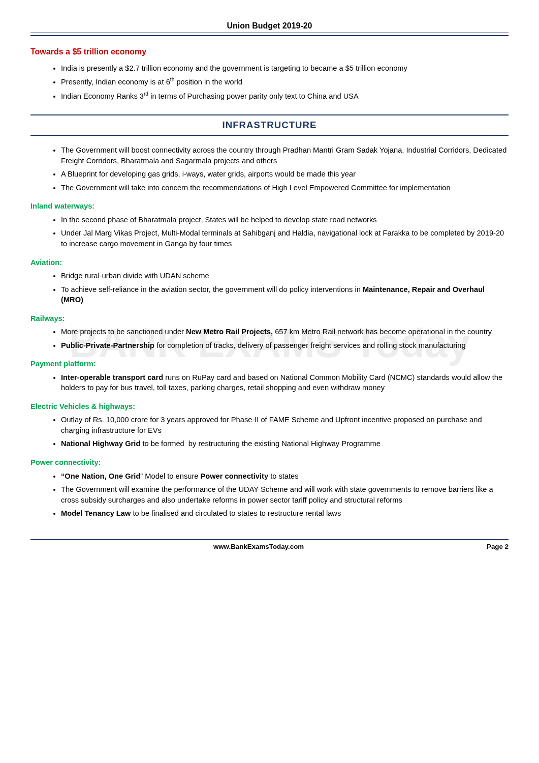BANK EXAMS Today
Union Budget 2019-20
Towards a $5 trillion economy
India is presently a $2.7 trillion economy and the government is targeting to became a $5 trillion economy
Presently, Indian economy is at 6th position in the world
Indian Economy Ranks 3rd in terms of Purchasing power parity only text to China and USA
INFRASTRUCTURE
The Government will boost connectivity across the country through Pradhan Mantri Gram Sadak Yojana, Industrial Corridors, Dedicated Freight Corridors, Bharatmala and Sagarmala projects and others
A Blueprint for developing gas grids, i-ways, water grids, airports would be made this year
The Government will take into concern the recommendations of High Level Empowered Committee for implementation
Inland waterways:
In the second phase of Bharatmala project, States will be helped to develop state road networks
Under Jal Marg Vikas Project, Multi-Modal terminals at Sahibganj and Haldia, navigational lock at Farakka to be completed by 2019-20 to increase cargo movement in Ganga by four times
Aviation:
Bridge rural-urban divide with UDAN scheme
To achieve self-reliance in the aviation sector, the government will do policy interventions in Maintenance, Repair and Overhaul (MRO)
Railways:
More projects to be sanctioned under New Metro Rail Projects, 657 km Metro Rail network has become operational in the country
Public-Private-Partnership for completion of tracks, delivery of passenger freight services and rolling stock manufacturing
Payment platform:
Inter-operable transport card runs on RuPay card and based on National Common Mobility Card (NCMC) standards would allow the holders to pay for bus travel, toll taxes, parking charges, retail shopping and even withdraw money
Electric Vehicles & highways:
Outlay of Rs. 10,000 crore for 3 years approved for Phase-II of FAME Scheme and Upfront incentive proposed on purchase and charging infrastructure for EVs
National Highway Grid to be formed by restructuring the existing National Highway Programme
Power connectivity:
“One Nation, One Grid” Model to ensure Power connectivity to states
The Government will examine the performance of the UDAY Scheme and will work with state governments to remove barriers like a cross subsidy surcharges and also undertake reforms in power sector tariff policy and structural reforms
Model Tenancy Law to be finalised and circulated to states to restructure rental laws
www.BankExamsToday.com Page 2